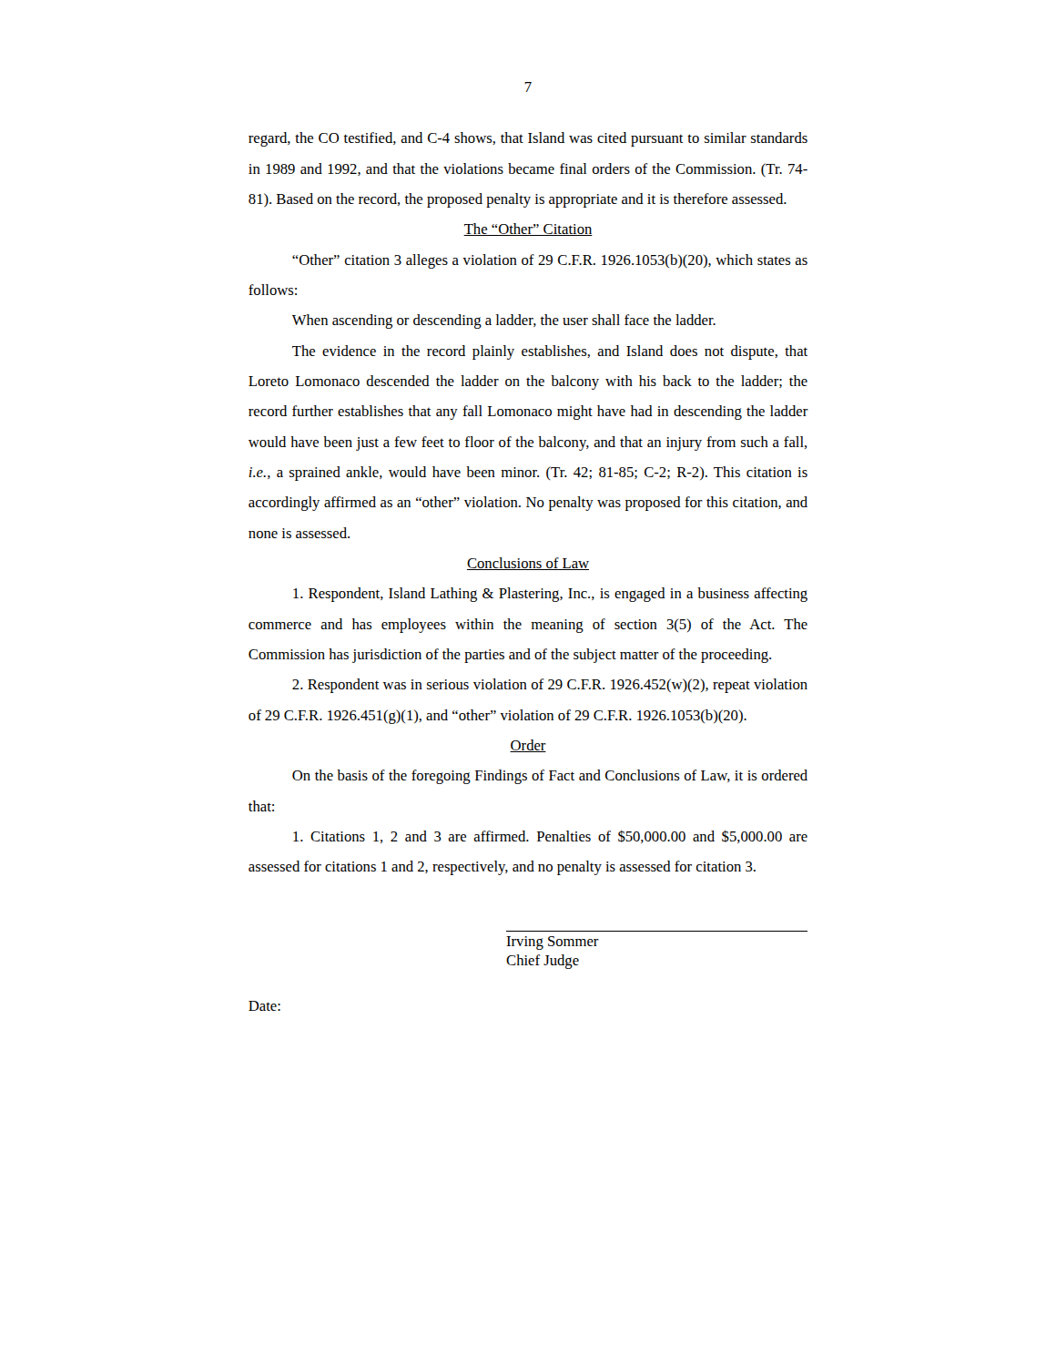7
regard, the CO testified, and C-4 shows, that Island was cited pursuant to similar standards in 1989 and 1992, and that the violations became final orders of the Commission. (Tr. 74-81). Based on the record, the proposed penalty is appropriate and it is therefore assessed.
The “Other” Citation
“Other” citation 3 alleges a violation of 29 C.F.R. 1926.1053(b)(20), which states as follows:
When ascending or descending a ladder, the user shall face the ladder.
The evidence in the record plainly establishes, and Island does not dispute, that Loreto Lomonaco descended the ladder on the balcony with his back to the ladder; the record further establishes that any fall Lomonaco might have had in descending the ladder would have been just a few feet to floor of the balcony, and that an injury from such a fall, i.e., a sprained ankle, would have been minor. (Tr. 42; 81-85; C-2; R-2). This citation is accordingly affirmed as an “other” violation. No penalty was proposed for this citation, and none is assessed.
Conclusions of Law
1. Respondent, Island Lathing & Plastering, Inc., is engaged in a business affecting commerce and has employees within the meaning of section 3(5) of the Act. The Commission has jurisdiction of the parties and of the subject matter of the proceeding.
2. Respondent was in serious violation of 29 C.F.R. 1926.452(w)(2), repeat violation of 29 C.F.R. 1926.451(g)(1), and “other” violation of 29 C.F.R. 1926.1053(b)(20).
Order
On the basis of the foregoing Findings of Fact and Conclusions of Law, it is ordered that:
1. Citations 1, 2 and 3 are affirmed. Penalties of $50,000.00 and $5,000.00 are assessed for citations 1 and 2, respectively, and no penalty is assessed for citation 3.
Irving Sommer
Chief Judge
Date: